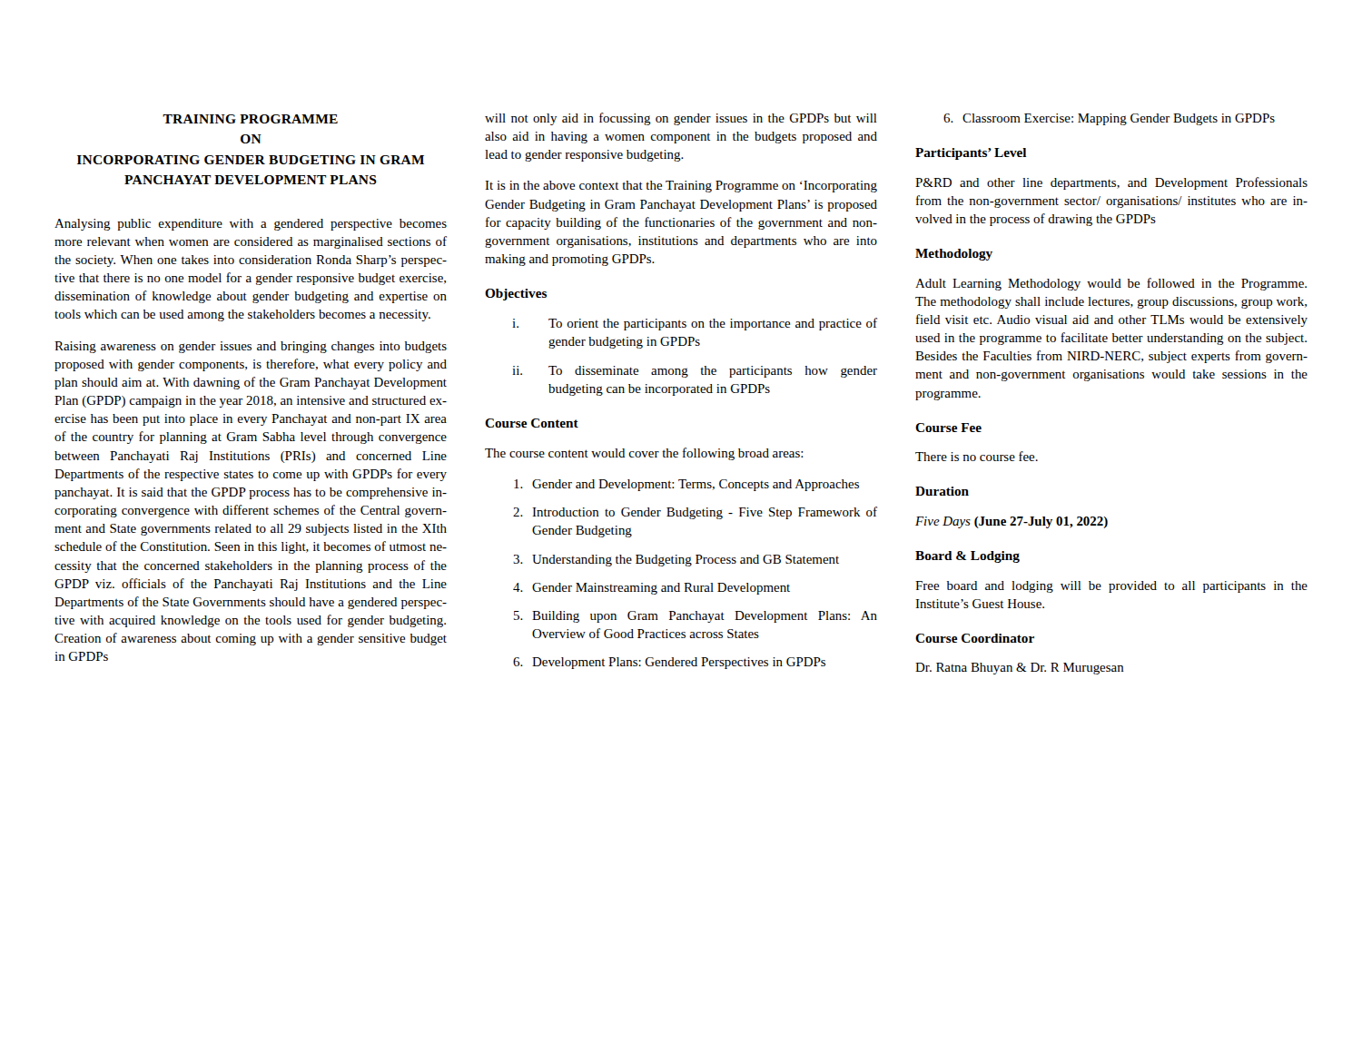TRAINING PROGRAMME
ON
INCORPORATING GENDER BUDGETING IN GRAM PANCHAYAT DEVELOPMENT PLANS
Analysing public expenditure with a gendered perspective becomes more relevant when women are considered as marginalised sections of the society. When one takes into consideration Ronda Sharp’s perspective that there is no one model for a gender responsive budget exercise, dissemination of knowledge about gender budgeting and expertise on tools which can be used among the stakeholders becomes a necessity.
Raising awareness on gender issues and bringing changes into budgets proposed with gender components, is therefore, what every policy and plan should aim at. With dawning of the Gram Panchayat Development Plan (GPDP) campaign in the year 2018, an intensive and structured exercise has been put into place in every Panchayat and non-part IX area of the country for planning at Gram Sabha level through convergence between Panchayati Raj Institutions (PRIs) and concerned Line Departments of the respective states to come up with GPDPs for every panchayat. It is said that the GPDP process has to be comprehensive incorporating convergence with different schemes of the Central government and State governments related to all 29 subjects listed in the XIth schedule of the Constitution. Seen in this light, it becomes of utmost necessity that the concerned stakeholders in the planning process of the GPDP viz. officials of the Panchayati Raj Institutions and the Line Departments of the State Governments should have a gendered perspective with acquired knowledge on the tools used for gender budgeting. Creation of awareness about coming up with a gender sensitive budget in GPDPs
will not only aid in focussing on gender issues in the GPDPs but will also aid in having a women component in the budgets proposed and lead to gender responsive budgeting.
It is in the above context that the Training Programme on ‘Incorporating Gender Budgeting in Gram Panchayat Development Plans’ is proposed for capacity building of the functionaries of the government and non-government organisations, institutions and departments who are into making and promoting GPDPs.
Objectives
To orient the participants on the importance and practice of gender budgeting in GPDPs
To disseminate among the participants how gender budgeting can be incorporated in GPDPs
Course Content
The course content would cover the following broad areas:
Gender and Development: Terms, Concepts and Approaches
Introduction to Gender Budgeting - Five Step Framework of Gender Budgeting
Understanding the Budgeting Process and GB Statement
Gender Mainstreaming and Rural Development
Building upon Gram Panchayat Development Plans: An Overview of Good Practices across States
Development Plans: Gendered Perspectives in GPDPs
Classroom Exercise: Mapping Gender Budgets in GPDPs
Participants’ Level
P&RD and other line departments, and Development Professionals from the non-government sector/ organisations/ institutes who are involved in the process of drawing the GPDPs
Methodology
Adult Learning Methodology would be followed in the Programme. The methodology shall include lectures, group discussions, group work, field visit etc. Audio visual aid and other TLMs would be extensively used in the programme to facilitate better understanding on the subject. Besides the Faculties from NIRD-NERC, subject experts from government and non-government organisations would take sessions in the programme.
Course Fee
There is no course fee.
Duration
Five Days (June 27-July 01, 2022)
Board & Lodging
Free board and lodging will be provided to all participants in the Institute’s Guest House.
Course Coordinator
Dr. Ratna Bhuyan & Dr. R Murugesan